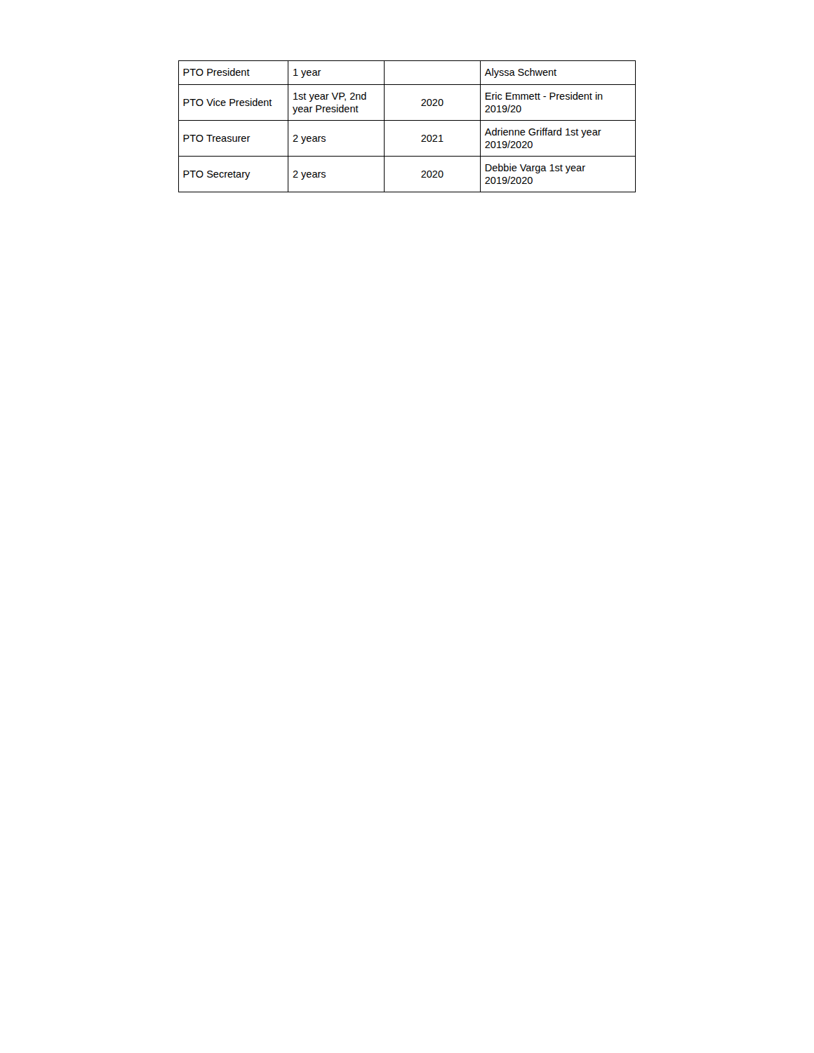| PTO President | 1 year | | Alyssa Schwent |
| PTO Vice President | 1st year VP, 2nd year President | 2020 | Eric Emmett - President in 2019/20 |
| PTO Treasurer | 2 years | 2021 | Adrienne Griffard 1st year 2019/2020 |
| PTO Secretary | 2 years | 2020 | Debbie Varga 1st year 2019/2020 |